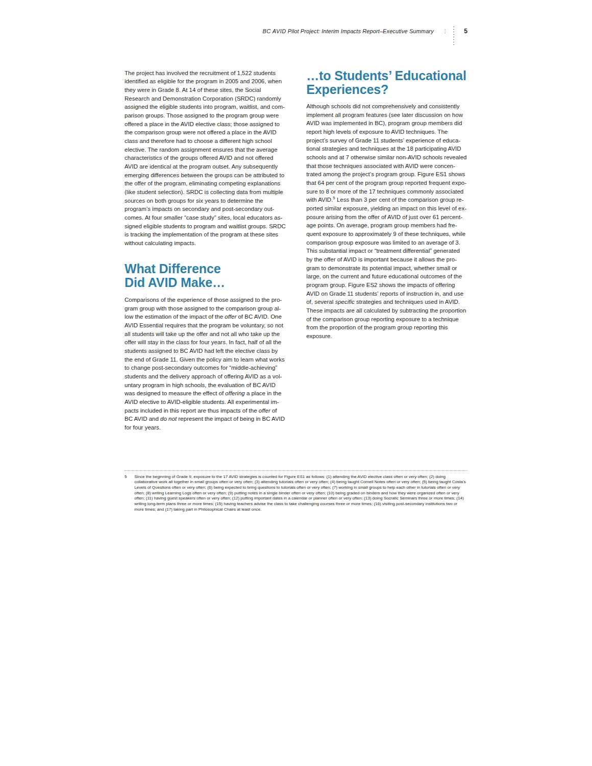BC AVID Pilot Project: Interim Impacts Report–Executive Summary ⋮ 5
The project has involved the recruitment of 1,522 students identified as eligible for the program in 2005 and 2006, when they were in Grade 8. At 14 of these sites, the Social Research and Demonstration Corporation (SRDC) randomly assigned the eligible students into program, waitlist, and comparison groups. Those assigned to the program group were offered a place in the AVID elective class; those assigned to the comparison group were not offered a place in the AVID class and therefore had to choose a different high school elective. The random assignment ensures that the average characteristics of the groups offered AVID and not offered AVID are identical at the program outset. Any subsequently emerging differences between the groups can be attributed to the offer of the program, eliminating competing explanations (like student selection). SRDC is collecting data from multiple sources on both groups for six years to determine the program’s impacts on secondary and post-secondary outcomes. At four smaller “case study” sites, local educators assigned eligible students to program and waitlist groups. SRDC is tracking the implementation of the program at these sites without calculating impacts.
What Difference
Did AVID Make…
Comparisons of the experience of those assigned to the program group with those assigned to the comparison group allow the estimation of the impact of the offer of BC AVID. One AVID Essential requires that the program be voluntary, so not all students will take up the offer and not all who take up the offer will stay in the class for four years. In fact, half of all the students assigned to BC AVID had left the elective class by the end of Grade 11. Given the policy aim to learn what works to change post-secondary outcomes for “middle-achieving” students and the delivery approach of offering AVID as a voluntary program in high schools, the evaluation of BC AVID was designed to measure the effect of offering a place in the AVID elective to AVID-eligible students. All experimental impacts included in this report are thus impacts of the offer of BC AVID and do not represent the impact of being in BC AVID for four years.
…to Students’ Educational Experiences?
Although schools did not comprehensively and consistently implement all program features (see later discussion on how AVID was implemented in BC), program group members did report high levels of exposure to AVID techniques. The project’s survey of Grade 11 students’ experience of educational strategies and techniques at the 18 participating AVID schools and at 7 otherwise similar non-AVID schools revealed that those techniques associated with AVID were concentrated among the project’s program group. Figure ES1 shows that 64 per cent of the program group reported frequent exposure to 8 or more of the 17 techniques commonly associated with AVID.5 Less than 3 per cent of the comparison group reported similar exposure, yielding an impact on this level of exposure arising from the offer of AVID of just over 61 percentage points. On average, program group members had frequent exposure to approximately 9 of these techniques, while comparison group exposure was limited to an average of 3. This substantial impact or “treatment differential” generated by the offer of AVID is important because it allows the program to demonstrate its potential impact, whether small or large, on the current and future educational outcomes of the program group. Figure ES2 shows the impacts of offering AVID on Grade 11 students’ reports of instruction in, and use of, several specific strategies and techniques used in AVID. These impacts are all calculated by subtracting the proportion of the comparison group reporting exposure to a technique from the proportion of the program group reporting this exposure.
5
Since the beginning of Grade 9, exposure to the 17 AVID strategies is counted for Figure ES1 as follows: (1) attending the AVID elective class often or very often; (2) doing collaborative work all together in small groups often or very often; (3) attending tutorials often or very often; (4) being taught Cornell Notes often or very often; (5) being taught Costa’s Levels of Questions often or very often; (6) being expected to bring questions to tutorials often or very often; (7) working in small groups to help each other in tutorials often or very often; (8) writing Learning Logs often or very often; (9) putting notes in a single binder often or very often; (10) being graded on binders and how they were organized often or very often; (11) having guest speakers often or very often; (12) putting important dates in a calendar or planner often or very often; (13) doing Socratic Seminars three or more times; (14) writing long-term plans three or more times; (15) having teachers advise the class to take challenging courses three or more times; (16) visiting post-secondary institutions two or more times; and (17) taking part in Philosophical Chairs at least once.